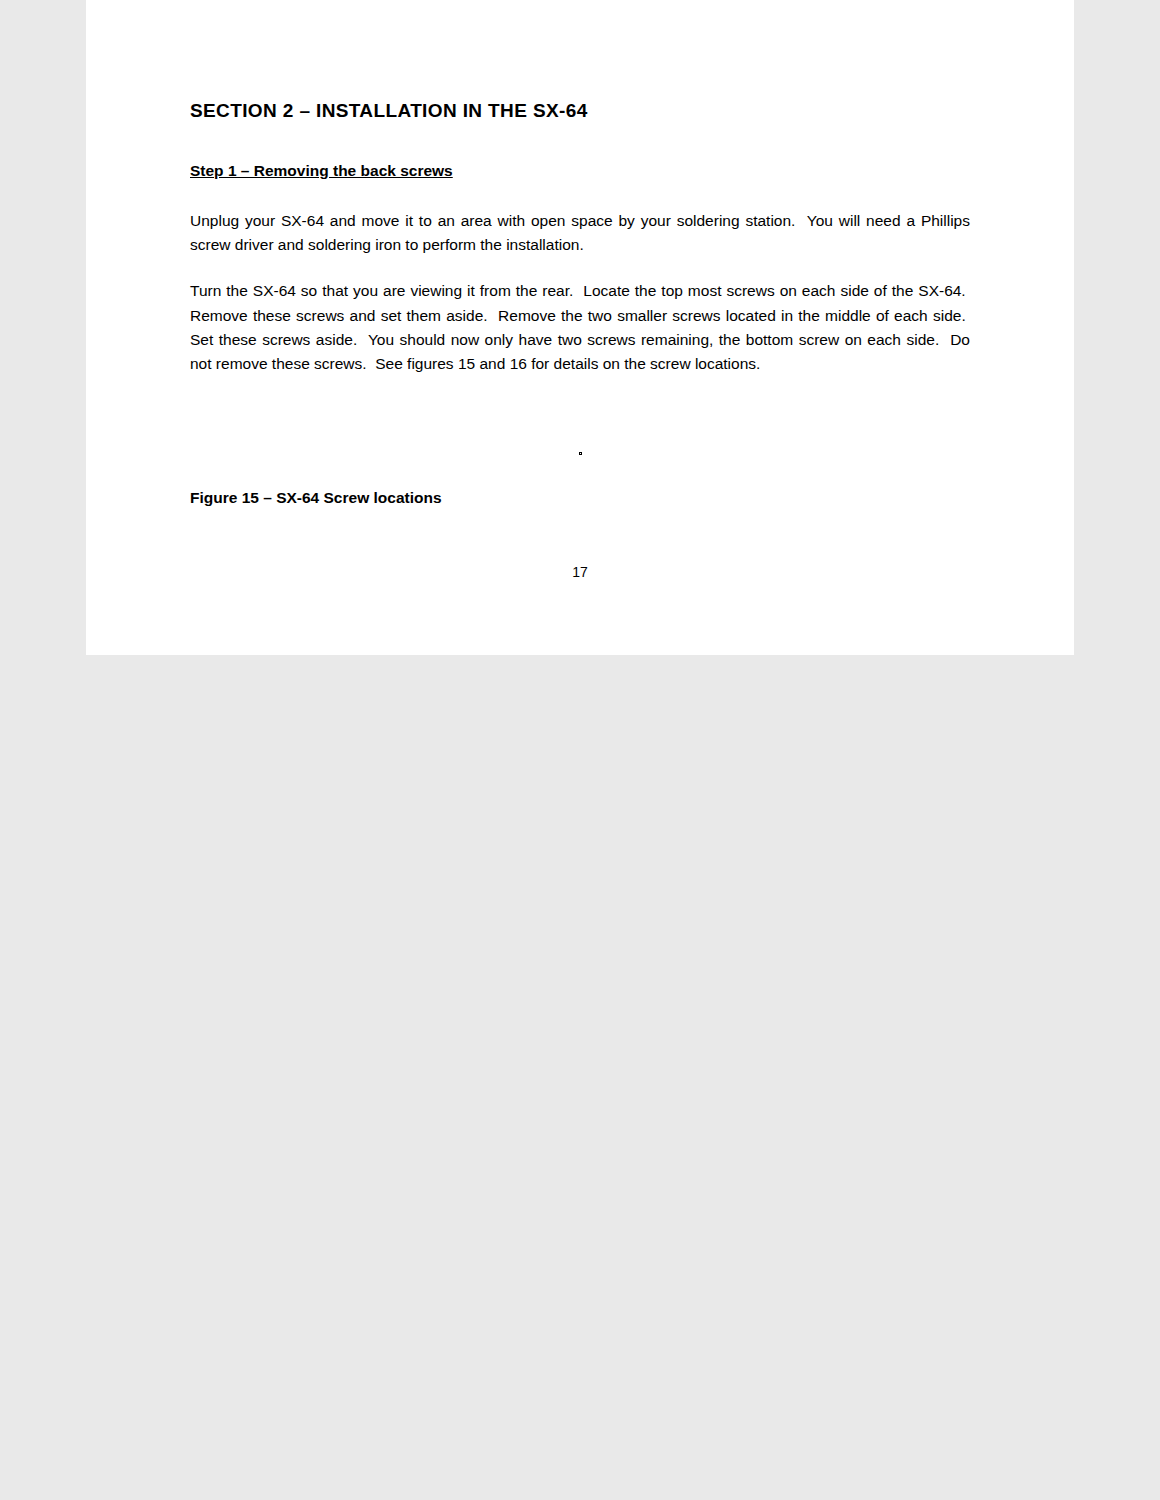SECTION 2 – INSTALLATION IN THE SX-64
Step 1 – Removing the back screws
Unplug your SX-64 and move it to an area with open space by your soldering station. You will need a Phillips screw driver and soldering iron to perform the installation.
Turn the SX-64 so that you are viewing it from the rear. Locate the top most screws on each side of the SX-64. Remove these screws and set them aside. Remove the two smaller screws located in the middle of each side. Set these screws aside. You should now only have two screws remaining, the bottom screw on each side. Do not remove these screws. See figures 15 and 16 for details on the screw locations.
Figure 15 – SX-64 Screw locations
17